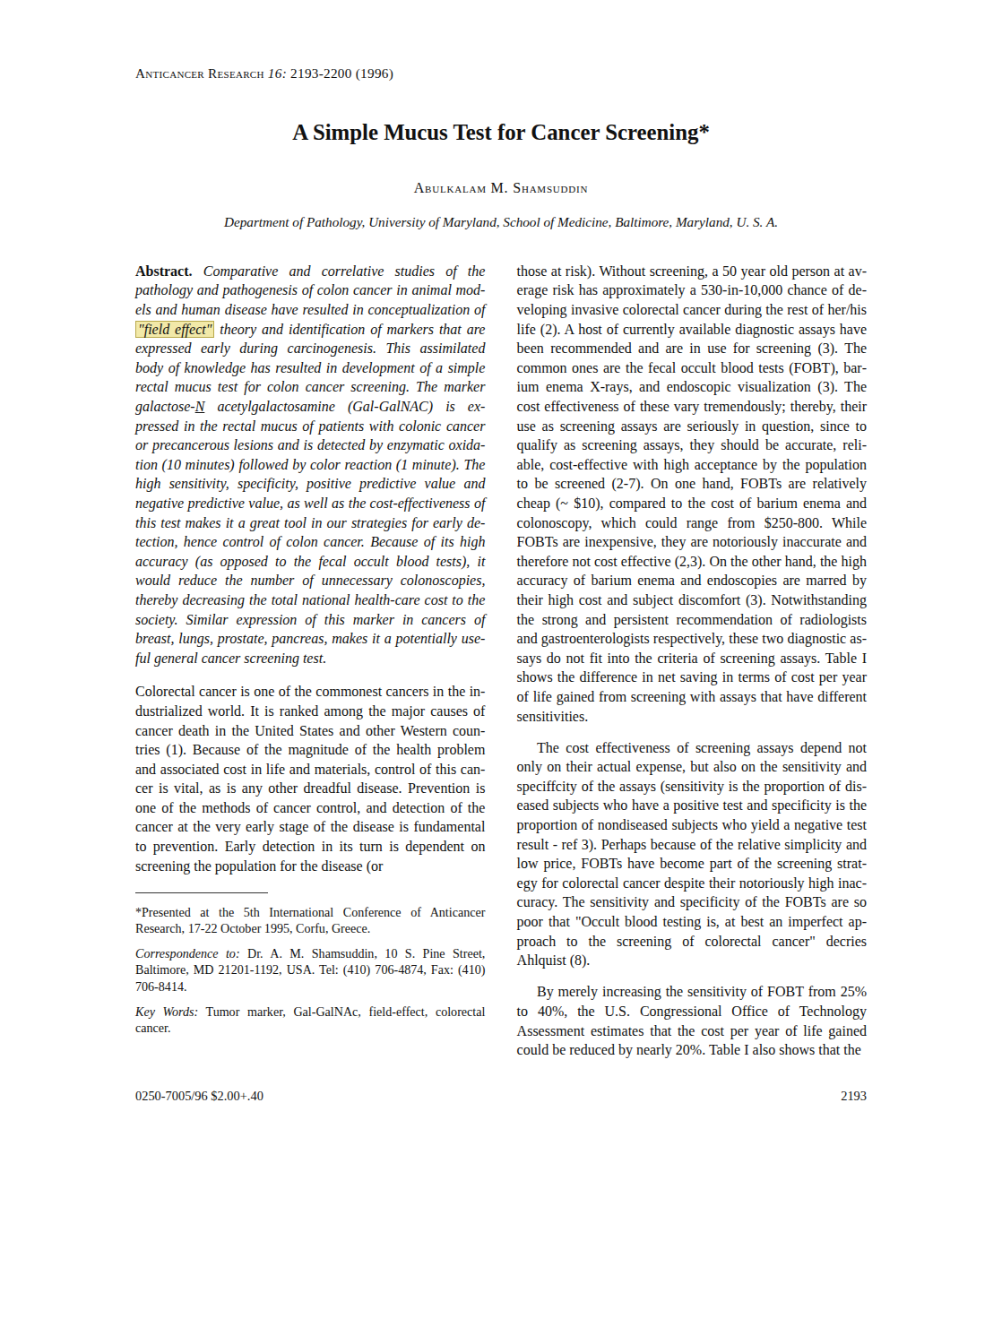Anticancer Research 16: 2193-2200 (1996)
A Simple Mucus Test for Cancer Screening*
Abulkalam M. Shamsuddin
Department of Pathology, University of Maryland, School of Medicine, Baltimore, Maryland, U. S. A.
Abstract. Comparative and correlative studies of the pathology and pathogenesis of colon cancer in animal models and human disease have resulted in conceptualization of "field effect" theory and identification of markers that are expressed early during carcinogenesis. This assimilated body of knowledge has resulted in development of a simple rectal mucus test for colon cancer screening. The marker galactose-N acetylgalactosamine (Gal-GalNAC) is expressed in the rectal mucus of patients with colonic cancer or precancerous lesions and is detected by enzymatic oxidation (10 minutes) followed by color reaction (1 minute). The high sensitivity, specificity, positive predictive value and negative predictive value, as well as the cost-effectiveness of this test makes it a great tool in our strategies for early detection, hence control of colon cancer. Because of its high accuracy (as opposed to the fecal occult blood tests), it would reduce the number of unnecessary colonoscopies, thereby decreasing the total national health-care cost to the society. Similar expression of this marker in cancers of breast, lungs, prostate, pancreas, makes it a potentially useful general cancer screening test.
Colorectal cancer is one of the commonest cancers in the industrialized world. It is ranked among the major causes of cancer death in the United States and other Western countries (1). Because of the magnitude of the health problem and associated cost in life and materials, control of this cancer is vital, as is any other dreadful disease. Prevention is one of the methods of cancer control, and detection of the cancer at the very early stage of the disease is fundamental to prevention. Early detection in its turn is dependent on screening the population for the disease (or
*Presented at the 5th International Conference of Anticancer Research, 17-22 October 1995, Corfu, Greece.
Correspondence to: Dr. A. M. Shamsuddin, 10 S. Pine Street, Baltimore, MD 21201-1192, USA. Tel: (410) 706-4874, Fax: (410) 706-8414.
Key Words: Tumor marker, Gal-GalNAc, field-effect, colorectal cancer.
those at risk). Without screening, a 50 year old person at average risk has approximately a 530-in-10,000 chance of developing invasive colorectal cancer during the rest of her/his life (2). A host of currently available diagnostic assays have been recommended and are in use for screening (3). The common ones are the fecal occult blood tests (FOBT), barium enema X-rays, and endoscopic visualization (3). The cost effectiveness of these vary tremendously; thereby, their use as screening assays are seriously in question, since to qualify as screening assays, they should be accurate, reliable, cost-effective with high acceptance by the population to be screened (2-7). On one hand, FOBTs are relatively cheap (~ $10), compared to the cost of barium enema and colonoscopy, which could range from $250-800. While FOBTs are inexpensive, they are notoriously inaccurate and therefore not cost effective (2,3). On the other hand, the high accuracy of barium enema and endoscopies are marred by their high cost and subject discomfort (3). Notwithstanding the strong and persistent recommendation of radiologists and gastroenterologists respectively, these two diagnostic assays do not fit into the criteria of screening assays. Table I shows the difference in net saving in terms of cost per year of life gained from screening with assays that have different sensitivities.
The cost effectiveness of screening assays depend not only on their actual expense, but also on the sensitivity and speciffcity of the assays (sensitivity is the proportion of diseased subjects who have a positive test and specificity is the proportion of nondiseased subjects who yield a negative test result - ref 3). Perhaps because of the relative simplicity and low price, FOBTs have become part of the screening strategy for colorectal cancer despite their notoriously high inaccuracy. The sensitivity and specificity of the FOBTs are so poor that "Occult blood testing is, at best an imperfect approach to the screening of colorectal cancer" decries Ahlquist (8).
By merely increasing the sensitivity of FOBT from 25% to 40%, the U.S. Congressional Office of Technology Assessment estimates that the cost per year of life gained could be reduced by nearly 20%. Table I also shows that the
0250-7005/96 $2.00+.40 2193